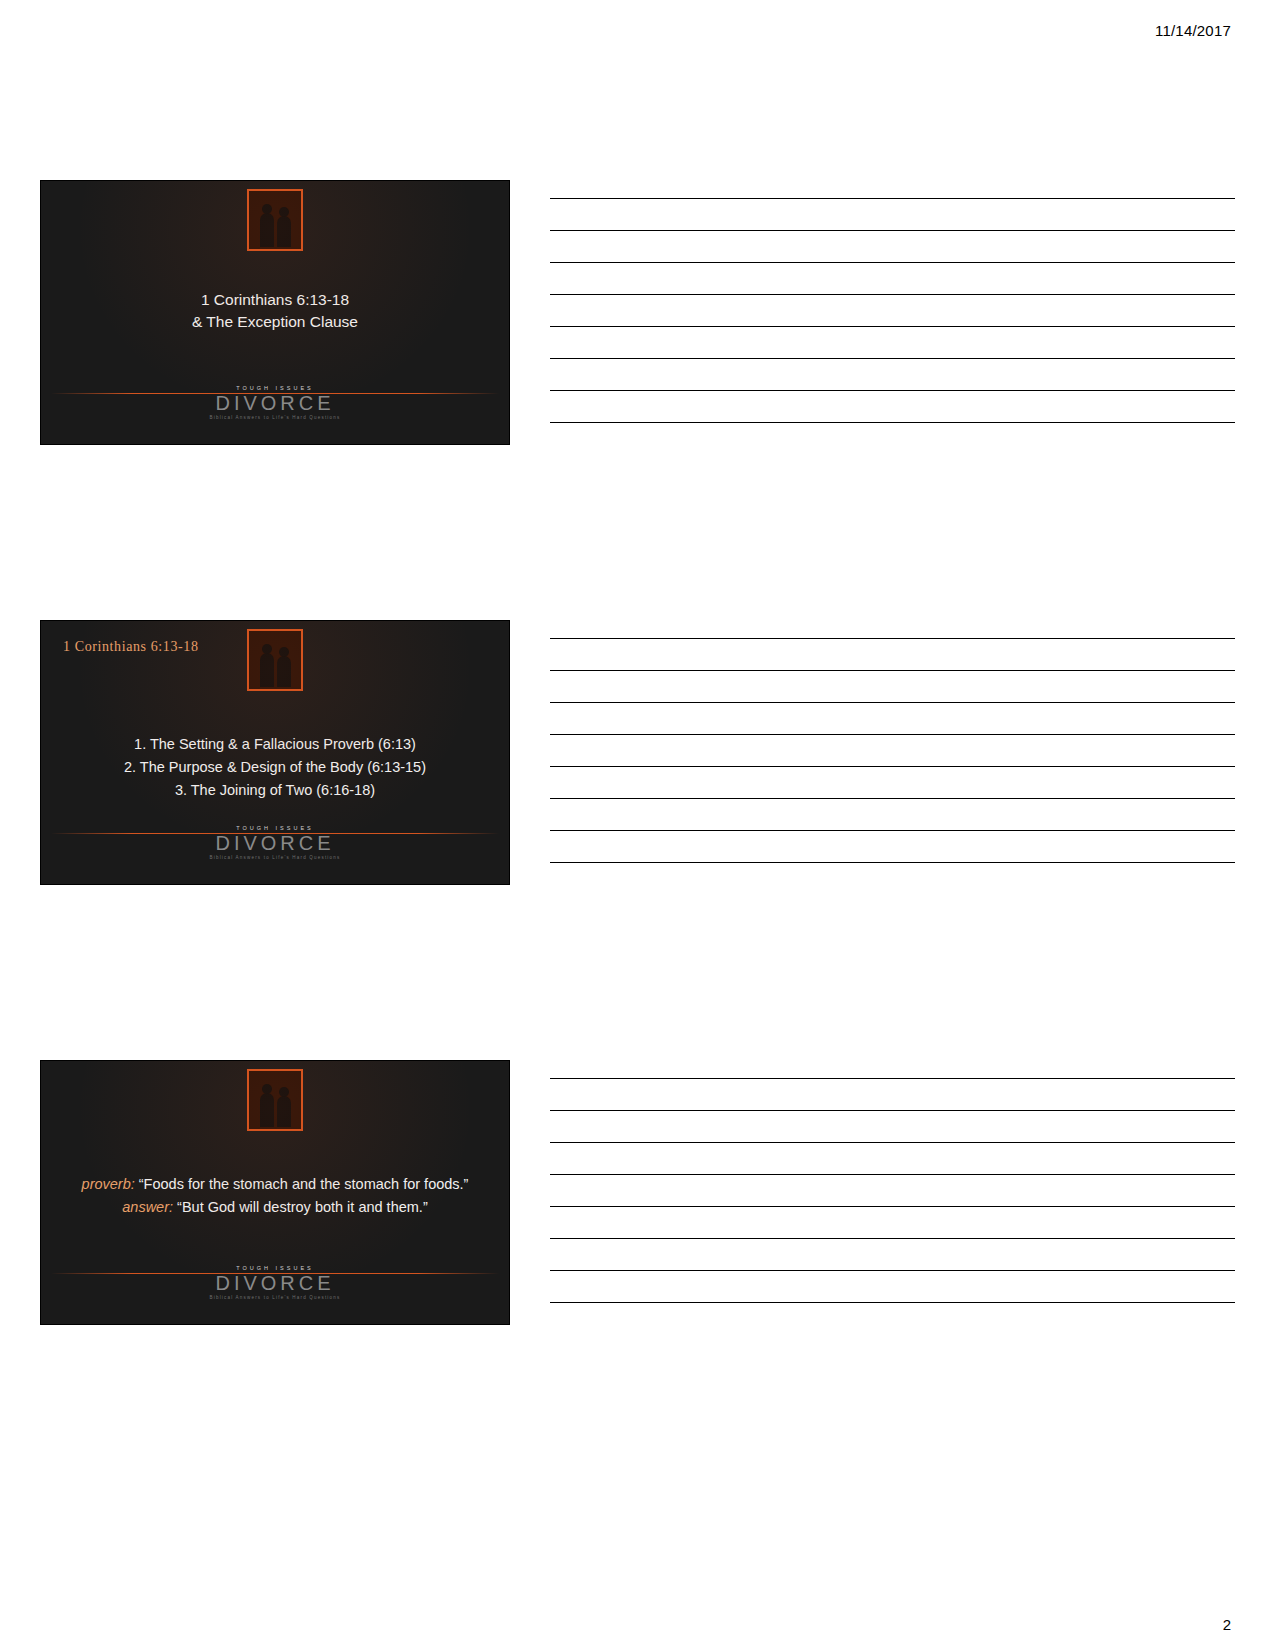11/14/2017
1 Corinthians 6:13-18
& The Exception Clause
TOUGH ISSUES
DIVORCE
Biblical Answers to Life's Hard Questions
1 Corinthians 6:13-18
1. The Setting & a Fallacious Proverb (6:13)
2. The Purpose & Design of the Body (6:13-15)
3. The Joining of Two (6:16-18)
TOUGH ISSUES
DIVORCE
Biblical Answers to Life's Hard Questions
proverb: “Foods for the stomach and the stomach for foods.”
answer: “But God will destroy both it and them.”
TOUGH ISSUES
DIVORCE
Biblical Answers to Life's Hard Questions
2